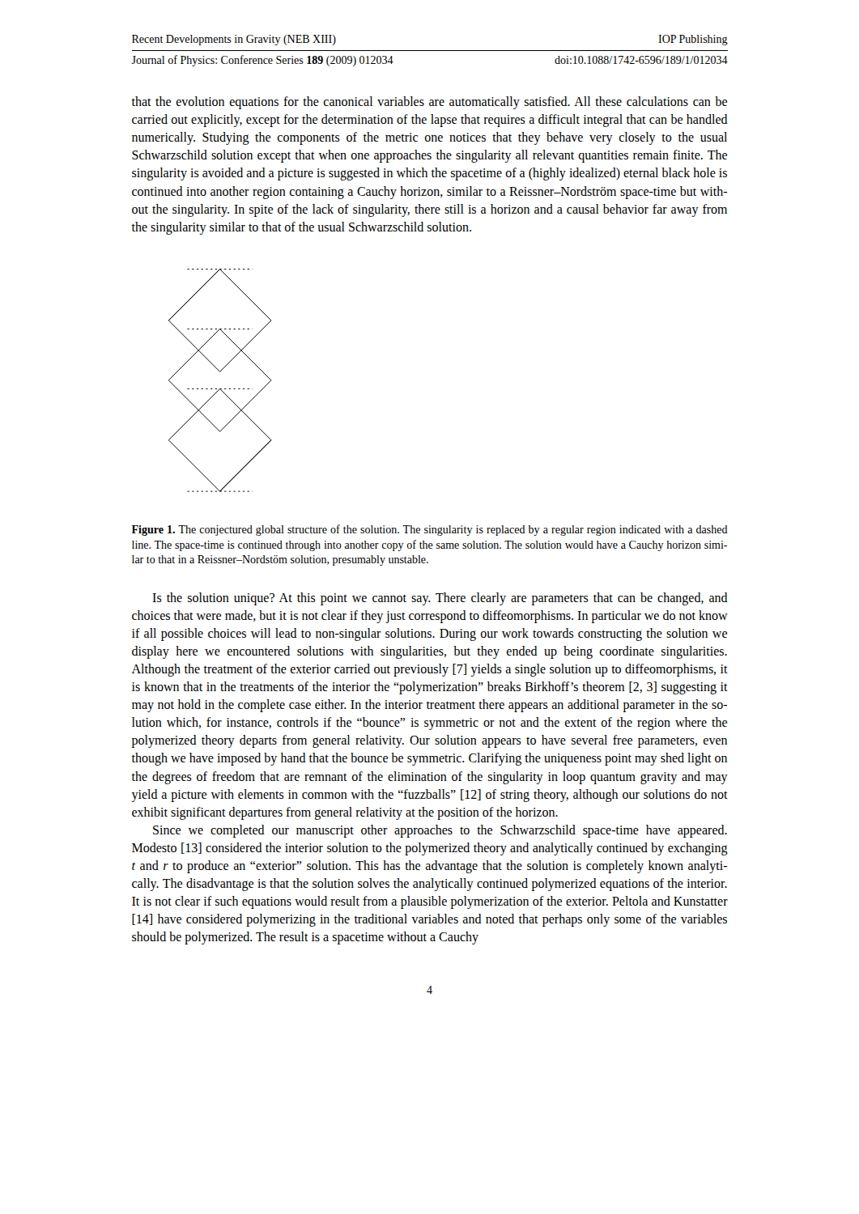Recent Developments in Gravity (NEB XIII)
IOP Publishing
Journal of Physics: Conference Series 189 (2009) 012034
doi:10.1088/1742-6596/189/1/012034
that the evolution equations for the canonical variables are automatically satisfied. All these calculations can be carried out explicitly, except for the determination of the lapse that requires a difficult integral that can be handled numerically. Studying the components of the metric one notices that they behave very closely to the usual Schwarzschild solution except that when one approaches the singularity all relevant quantities remain finite. The singularity is avoided and a picture is suggested in which the spacetime of a (highly idealized) eternal black hole is continued into another region containing a Cauchy horizon, similar to a Reissner–Nordström space-time but without the singularity. In spite of the lack of singularity, there still is a horizon and a causal behavior far away from the singularity similar to that of the usual Schwarzschild solution.
Figure 1. The conjectured global structure of the solution. The singularity is replaced by a regular region indicated with a dashed line. The space-time is continued through into another copy of the same solution. The solution would have a Cauchy horizon similar to that in a Reissner–Nordstöm solution, presumably unstable.
Is the solution unique? At this point we cannot say. There clearly are parameters that can be changed, and choices that were made, but it is not clear if they just correspond to diffeomorphisms. In particular we do not know if all possible choices will lead to non-singular solutions. During our work towards constructing the solution we display here we encountered solutions with singularities, but they ended up being coordinate singularities. Although the treatment of the exterior carried out previously [7] yields a single solution up to diffeomorphisms, it is known that in the treatments of the interior the “polymerization” breaks Birkhoff’s theorem [2, 3] suggesting it may not hold in the complete case either. In the interior treatment there appears an additional parameter in the solution which, for instance, controls if the “bounce” is symmetric or not and the extent of the region where the polymerized theory departs from general relativity. Our solution appears to have several free parameters, even though we have imposed by hand that the bounce be symmetric. Clarifying the uniqueness point may shed light on the degrees of freedom that are remnant of the elimination of the singularity in loop quantum gravity and may yield a picture with elements in common with the “fuzzballs” [12] of string theory, although our solutions do not exhibit significant departures from general relativity at the position of the horizon.
Since we completed our manuscript other approaches to the Schwarzschild space-time have appeared. Modesto [13] considered the interior solution to the polymerized theory and analytically continued by exchanging t and r to produce an “exterior” solution. This has the advantage that the solution is completely known analytically. The disadvantage is that the solution solves the analytically continued polymerized equations of the interior. It is not clear if such equations would result from a plausible polymerization of the exterior. Peltola and Kunstatter [14] have considered polymerizing in the traditional variables and noted that perhaps only some of the variables should be polymerized. The result is a spacetime without a Cauchy
4